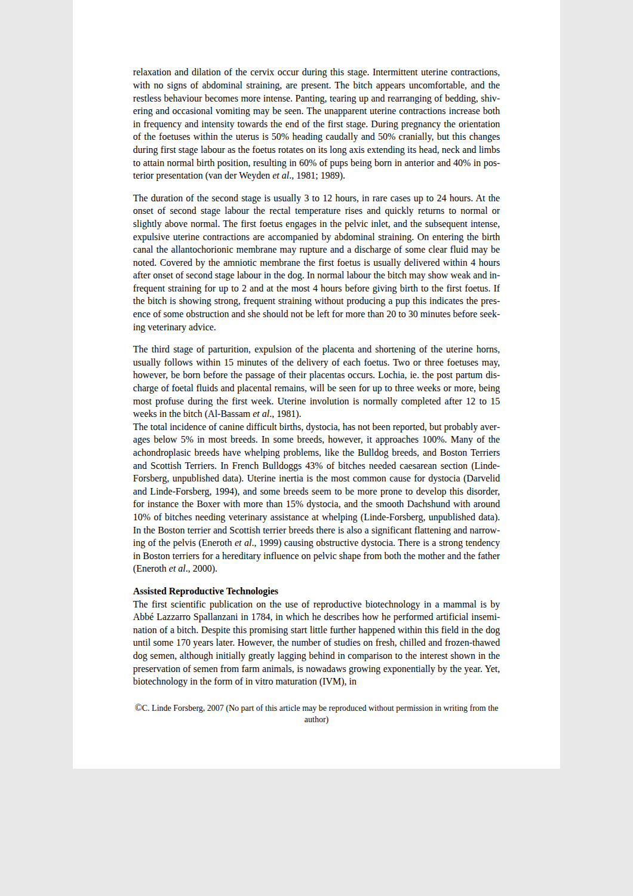relaxation and dilation of the cervix occur during this stage. Intermittent uterine contractions, with no signs of abdominal straining, are present. The bitch appears uncomfortable, and the restless behaviour becomes more intense. Panting, tearing up and rearranging of bedding, shivering and occasional vomiting may be seen. The unapparent uterine contractions increase both in frequency and intensity towards the end of the first stage. During pregnancy the orientation of the foetuses within the uterus is 50% heading caudally and 50% cranially, but this changes during first stage labour as the foetus rotates on its long axis extending its head, neck and limbs to attain normal birth position, resulting in 60% of pups being born in anterior and 40% in posterior presentation (van der Weyden et al., 1981; 1989).
The duration of the second stage is usually 3 to 12 hours, in rare cases up to 24 hours. At the onset of second stage labour the rectal temperature rises and quickly returns to normal or slightly above normal. The first foetus engages in the pelvic inlet, and the subsequent intense, expulsive uterine contractions are accompanied by abdominal straining. On entering the birth canal the allantochorionic membrane may rupture and a discharge of some clear fluid may be noted. Covered by the amniotic membrane the first foetus is usually delivered within 4 hours after onset of second stage labour in the dog. In normal labour the bitch may show weak and infrequent straining for up to 2 and at the most 4 hours before giving birth to the first foetus. If the bitch is showing strong, frequent straining without producing a pup this indicates the presence of some obstruction and she should not be left for more than 20 to 30 minutes before seeking veterinary advice.
The third stage of parturition, expulsion of the placenta and shortening of the uterine horns, usually follows within 15 minutes of the delivery of each foetus. Two or three foetuses may, however, be born before the passage of their placentas occurs. Lochia, ie. the post partum discharge of foetal fluids and placental remains, will be seen for up to three weeks or more, being most profuse during the first week. Uterine involution is normally completed after 12 to 15 weeks in the bitch (Al-Bassam et al., 1981).
The total incidence of canine difficult births, dystocia, has not been reported, but probably averages below 5% in most breeds. In some breeds, however, it approaches 100%. Many of the achondroplasic breeds have whelping problems, like the Bulldog breeds, and Boston Terriers and Scottish Terriers. In French Bulldoggs 43% of bitches needed caesarean section (Linde-Forsberg, unpublished data). Uterine inertia is the most common cause for dystocia (Darvelid and Linde-Forsberg, 1994), and some breeds seem to be more prone to develop this disorder, for instance the Boxer with more than 15% dystocia, and the smooth Dachshund with around 10% of bitches needing veterinary assistance at whelping (Linde-Forsberg, unpublished data). In the Boston terrier and Scottish terrier breeds there is also a significant flattening and narrowing of the pelvis (Eneroth et al., 1999) causing obstructive dystocia. There is a strong tendency in Boston terriers for a hereditary influence on pelvic shape from both the mother and the father (Eneroth et al., 2000).
Assisted Reproductive Technologies
The first scientific publication on the use of reproductive biotechnology in a mammal is by Abbé Lazzarro Spallanzani in 1784, in which he describes how he performed artificial insemination of a bitch. Despite this promising start little further happened within this field in the dog until some 170 years later. However, the number of studies on fresh, chilled and frozen-thawed dog semen, although initially greatly lagging behind in comparison to the interest shown in the preservation of semen from farm animals, is nowadaws growing exponentially by the year. Yet, biotechnology in the form of in vitro maturation (IVM), in
©C. Linde Forsberg, 2007 (No part of this article may be reproduced without permission in writing from the author)